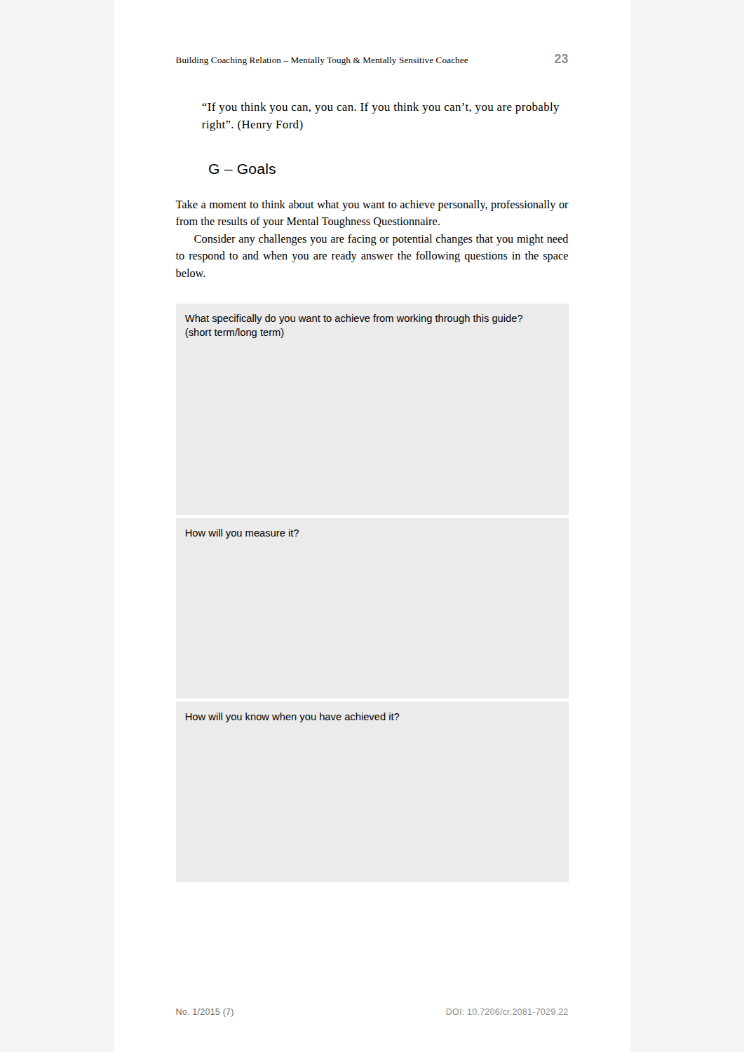Building Coaching Relation – Mentally Tough & Mentally Sensitive Coachee 23
“If you think you can, you can. If you think you can’t, you are probably right”. (Henry Ford)
G – Goals
Take a moment to think about what you want to achieve personally, professionally or from the results of your Mental Toughness Questionnaire.
Consider any challenges you are facing or potential changes that you might need to respond to and when you are ready answer the following questions in the space below.
What specifically do you want to achieve from working through this guide?
(short term/long term)
How will you measure it?
How will you know when you have achieved it?
No. 1/2015 (7) DOI: 10.7206/cr.2081-7029.22